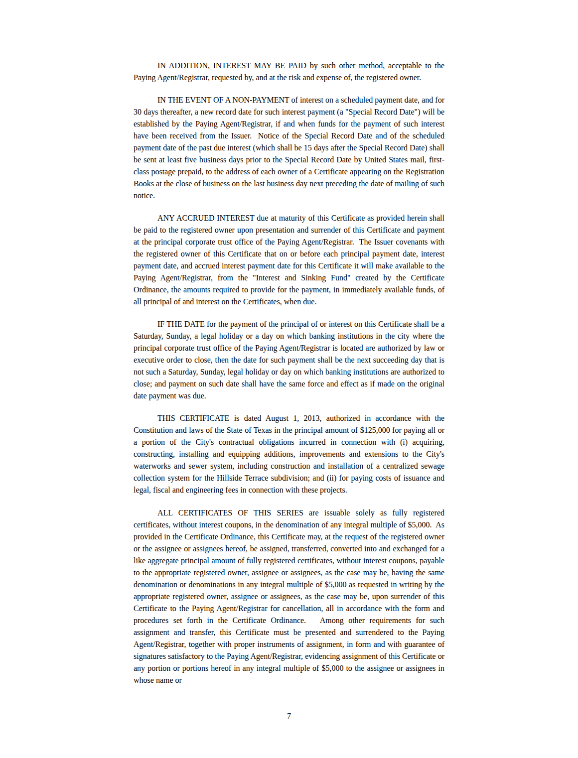IN ADDITION, INTEREST MAY BE PAID by such other method, acceptable to the Paying Agent/Registrar, requested by, and at the risk and expense of, the registered owner.
IN THE EVENT OF A NON-PAYMENT of interest on a scheduled payment date, and for 30 days thereafter, a new record date for such interest payment (a "Special Record Date") will be established by the Paying Agent/Registrar, if and when funds for the payment of such interest have been received from the Issuer. Notice of the Special Record Date and of the scheduled payment date of the past due interest (which shall be 15 days after the Special Record Date) shall be sent at least five business days prior to the Special Record Date by United States mail, first-class postage prepaid, to the address of each owner of a Certificate appearing on the Registration Books at the close of business on the last business day next preceding the date of mailing of such notice.
ANY ACCRUED INTEREST due at maturity of this Certificate as provided herein shall be paid to the registered owner upon presentation and surrender of this Certificate and payment at the principal corporate trust office of the Paying Agent/Registrar. The Issuer covenants with the registered owner of this Certificate that on or before each principal payment date, interest payment date, and accrued interest payment date for this Certificate it will make available to the Paying Agent/Registrar, from the "Interest and Sinking Fund" created by the Certificate Ordinance, the amounts required to provide for the payment, in immediately available funds, of all principal of and interest on the Certificates, when due.
IF THE DATE for the payment of the principal of or interest on this Certificate shall be a Saturday, Sunday, a legal holiday or a day on which banking institutions in the city where the principal corporate trust office of the Paying Agent/Registrar is located are authorized by law or executive order to close, then the date for such payment shall be the next succeeding day that is not such a Saturday, Sunday, legal holiday or day on which banking institutions are authorized to close; and payment on such date shall have the same force and effect as if made on the original date payment was due.
THIS CERTIFICATE is dated August 1, 2013, authorized in accordance with the Constitution and laws of the State of Texas in the principal amount of $125,000 for paying all or a portion of the City's contractual obligations incurred in connection with (i) acquiring, constructing, installing and equipping additions, improvements and extensions to the City's waterworks and sewer system, including construction and installation of a centralized sewage collection system for the Hillside Terrace subdivision; and (ii) for paying costs of issuance and legal, fiscal and engineering fees in connection with these projects.
ALL CERTIFICATES OF THIS SERIES are issuable solely as fully registered certificates, without interest coupons, in the denomination of any integral multiple of $5,000. As provided in the Certificate Ordinance, this Certificate may, at the request of the registered owner or the assignee or assignees hereof, be assigned, transferred, converted into and exchanged for a like aggregate principal amount of fully registered certificates, without interest coupons, payable to the appropriate registered owner, assignee or assignees, as the case may be, having the same denomination or denominations in any integral multiple of $5,000 as requested in writing by the appropriate registered owner, assignee or assignees, as the case may be, upon surrender of this Certificate to the Paying Agent/Registrar for cancellation, all in accordance with the form and procedures set forth in the Certificate Ordinance. Among other requirements for such assignment and transfer, this Certificate must be presented and surrendered to the Paying Agent/Registrar, together with proper instruments of assignment, in form and with guarantee of signatures satisfactory to the Paying Agent/Registrar, evidencing assignment of this Certificate or any portion or portions hereof in any integral multiple of $5,000 to the assignee or assignees in whose name or
7